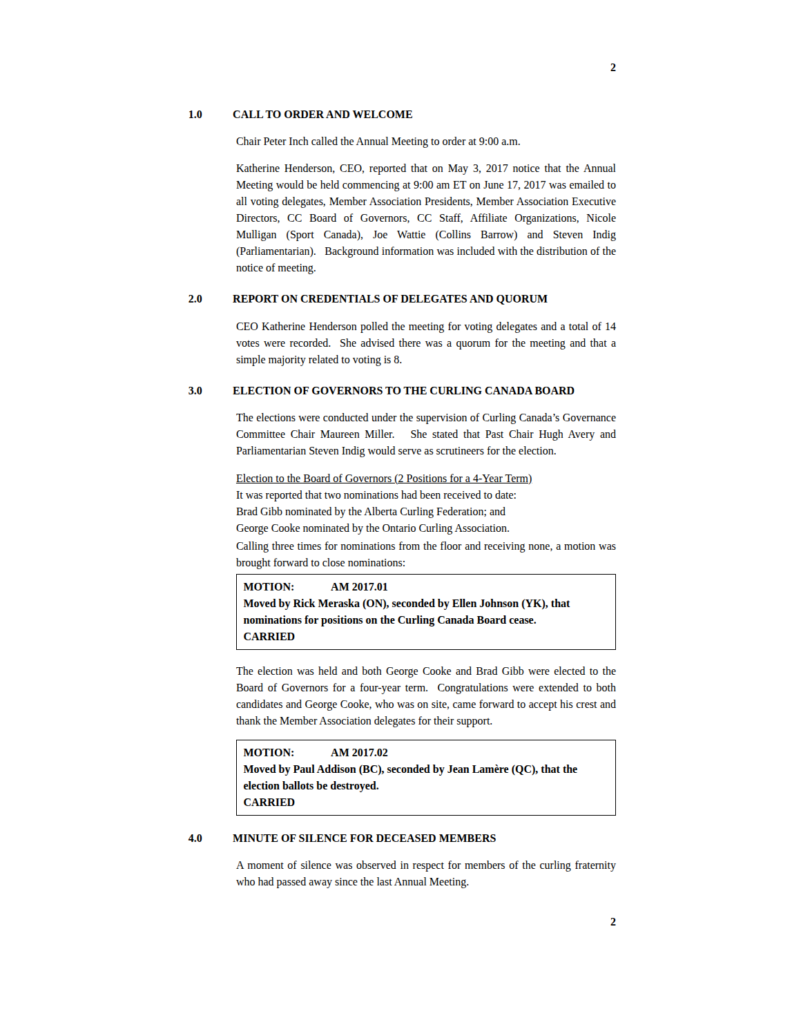2
1.0
CALL TO ORDER AND WELCOME
Chair Peter Inch called the Annual Meeting to order at 9:00 a.m.
Katherine Henderson, CEO, reported that on May 3, 2017 notice that the Annual Meeting would be held commencing at 9:00 am ET on June 17, 2017 was emailed to all voting delegates, Member Association Presidents, Member Association Executive Directors, CC Board of Governors, CC Staff, Affiliate Organizations, Nicole Mulligan (Sport Canada), Joe Wattie (Collins Barrow) and Steven Indig (Parliamentarian). Background information was included with the distribution of the notice of meeting.
2.0
REPORT ON CREDENTIALS OF DELEGATES AND QUORUM
CEO Katherine Henderson polled the meeting for voting delegates and a total of 14 votes were recorded. She advised there was a quorum for the meeting and that a simple majority related to voting is 8.
3.0
ELECTION OF GOVERNORS TO THE CURLING CANADA BOARD
The elections were conducted under the supervision of Curling Canada’s Governance Committee Chair Maureen Miller. She stated that Past Chair Hugh Avery and Parliamentarian Steven Indig would serve as scrutineers for the election.
Election to the Board of Governors (2 Positions for a 4-Year Term)
It was reported that two nominations had been received to date:
Brad Gibb nominated by the Alberta Curling Federation; and
George Cooke nominated by the Ontario Curling Association.
Calling three times for nominations from the floor and receiving none, a motion was brought forward to close nominations:
MOTION: AM 2017.01
Moved by Rick Meraska (ON), seconded by Ellen Johnson (YK), that nominations for positions on the Curling Canada Board cease.
CARRIED
The election was held and both George Cooke and Brad Gibb were elected to the Board of Governors for a four-year term. Congratulations were extended to both candidates and George Cooke, who was on site, came forward to accept his crest and thank the Member Association delegates for their support.
MOTION: AM 2017.02
Moved by Paul Addison (BC), seconded by Jean Lamère (QC), that the election ballots be destroyed.
CARRIED
4.0
MINUTE OF SILENCE FOR DECEASED MEMBERS
A moment of silence was observed in respect for members of the curling fraternity who had passed away since the last Annual Meeting.
2